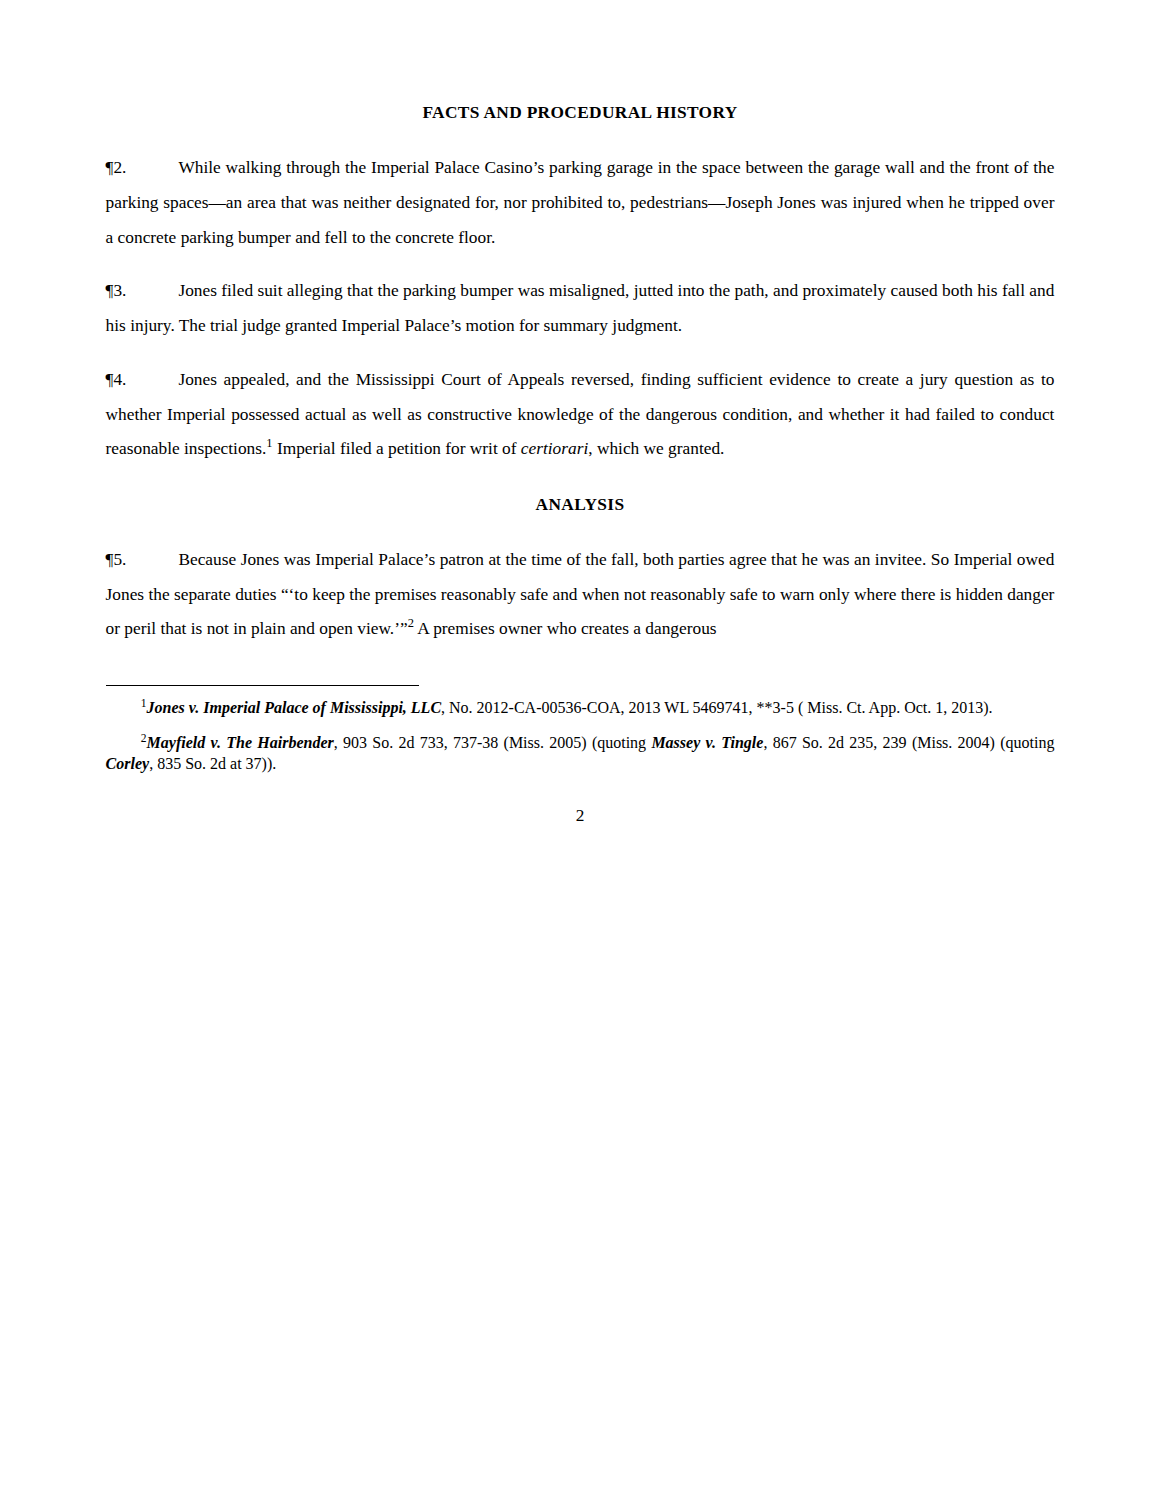FACTS AND PROCEDURAL HISTORY
¶2. While walking through the Imperial Palace Casino’s parking garage in the space between the garage wall and the front of the parking spaces—an area that was neither designated for, nor prohibited to, pedestrians—Joseph Jones was injured when he tripped over a concrete parking bumper and fell to the concrete floor.
¶3. Jones filed suit alleging that the parking bumper was misaligned, jutted into the path, and proximately caused both his fall and his injury. The trial judge granted Imperial Palace’s motion for summary judgment.
¶4. Jones appealed, and the Mississippi Court of Appeals reversed, finding sufficient evidence to create a jury question as to whether Imperial possessed actual as well as constructive knowledge of the dangerous condition, and whether it had failed to conduct reasonable inspections.1 Imperial filed a petition for writ of certiorari, which we granted.
ANALYSIS
¶5. Because Jones was Imperial Palace’s patron at the time of the fall, both parties agree that he was an invitee. So Imperial owed Jones the separate duties “‘to keep the premises reasonably safe and when not reasonably safe to warn only where there is hidden danger or peril that is not in plain and open view.’”2 A premises owner who creates a dangerous
1Jones v. Imperial Palace of Mississippi, LLC, No. 2012-CA-00536-COA, 2013 WL 5469741, **3-5 ( Miss. Ct. App. Oct. 1, 2013).
2Mayfield v. The Hairbender, 903 So. 2d 733, 737-38 (Miss. 2005) (quoting Massey v. Tingle, 867 So. 2d 235, 239 (Miss. 2004) (quoting Corley, 835 So. 2d at 37)).
2